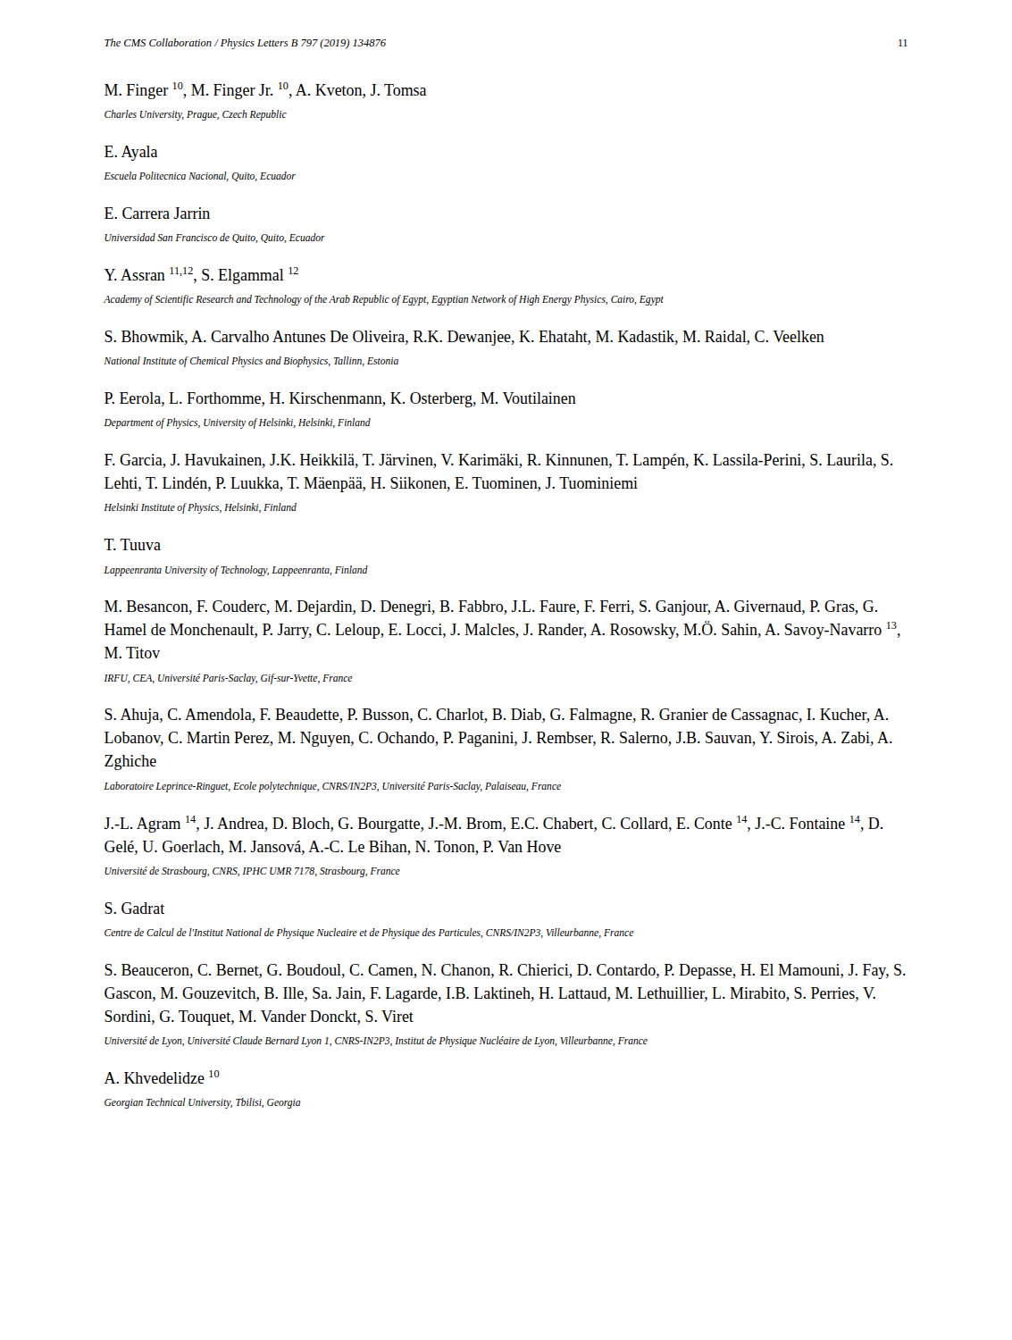The CMS Collaboration / Physics Letters B 797 (2019) 134876 11
M. Finger 10, M. Finger Jr. 10, A. Kveton, J. Tomsa
Charles University, Prague, Czech Republic
E. Ayala
Escuela Politecnica Nacional, Quito, Ecuador
E. Carrera Jarrin
Universidad San Francisco de Quito, Quito, Ecuador
Y. Assran 11,12, S. Elgammal 12
Academy of Scientific Research and Technology of the Arab Republic of Egypt, Egyptian Network of High Energy Physics, Cairo, Egypt
S. Bhowmik, A. Carvalho Antunes De Oliveira, R.K. Dewanjee, K. Ehataht, M. Kadastik, M. Raidal, C. Veelken
National Institute of Chemical Physics and Biophysics, Tallinn, Estonia
P. Eerola, L. Forthomme, H. Kirschenmann, K. Osterberg, M. Voutilainen
Department of Physics, University of Helsinki, Helsinki, Finland
F. Garcia, J. Havukainen, J.K. Heikkilä, T. Järvinen, V. Karimäki, R. Kinnunen, T. Lampén, K. Lassila-Perini, S. Laurila, S. Lehti, T. Lindén, P. Luukka, T. Mäenpää, H. Siikonen, E. Tuominen, J. Tuominiemi
Helsinki Institute of Physics, Helsinki, Finland
T. Tuuva
Lappeenranta University of Technology, Lappeenranta, Finland
M. Besancon, F. Couderc, M. Dejardin, D. Denegri, B. Fabbro, J.L. Faure, F. Ferri, S. Ganjour, A. Givernaud, P. Gras, G. Hamel de Monchenault, P. Jarry, C. Leloup, E. Locci, J. Malcles, J. Rander, A. Rosowsky, M.Ö. Sahin, A. Savoy-Navarro 13, M. Titov
IRFU, CEA, Université Paris-Saclay, Gif-sur-Yvette, France
S. Ahuja, C. Amendola, F. Beaudette, P. Busson, C. Charlot, B. Diab, G. Falmagne, R. Granier de Cassagnac, I. Kucher, A. Lobanov, C. Martin Perez, M. Nguyen, C. Ochando, P. Paganini, J. Rembser, R. Salerno, J.B. Sauvan, Y. Sirois, A. Zabi, A. Zghiche
Laboratoire Leprince-Ringuet, Ecole polytechnique, CNRS/IN2P3, Université Paris-Saclay, Palaiseau, France
J.-L. Agram 14, J. Andrea, D. Bloch, G. Bourgatte, J.-M. Brom, E.C. Chabert, C. Collard, E. Conte 14, J.-C. Fontaine 14, D. Gelé, U. Goerlach, M. Jansová, A.-C. Le Bihan, N. Tonon, P. Van Hove
Université de Strasbourg, CNRS, IPHC UMR 7178, Strasbourg, France
S. Gadrat
Centre de Calcul de l'Institut National de Physique Nucleaire et de Physique des Particules, CNRS/IN2P3, Villeurbanne, France
S. Beauceron, C. Bernet, G. Boudoul, C. Camen, N. Chanon, R. Chierici, D. Contardo, P. Depasse, H. El Mamouni, J. Fay, S. Gascon, M. Gouzevitch, B. Ille, Sa. Jain, F. Lagarde, I.B. Laktineh, H. Lattaud, M. Lethuillier, L. Mirabito, S. Perries, V. Sordini, G. Touquet, M. Vander Donckt, S. Viret
Université de Lyon, Université Claude Bernard Lyon 1, CNRS-IN2P3, Institut de Physique Nucléaire de Lyon, Villeurbanne, France
A. Khvedelidze 10
Georgian Technical University, Tbilisi, Georgia